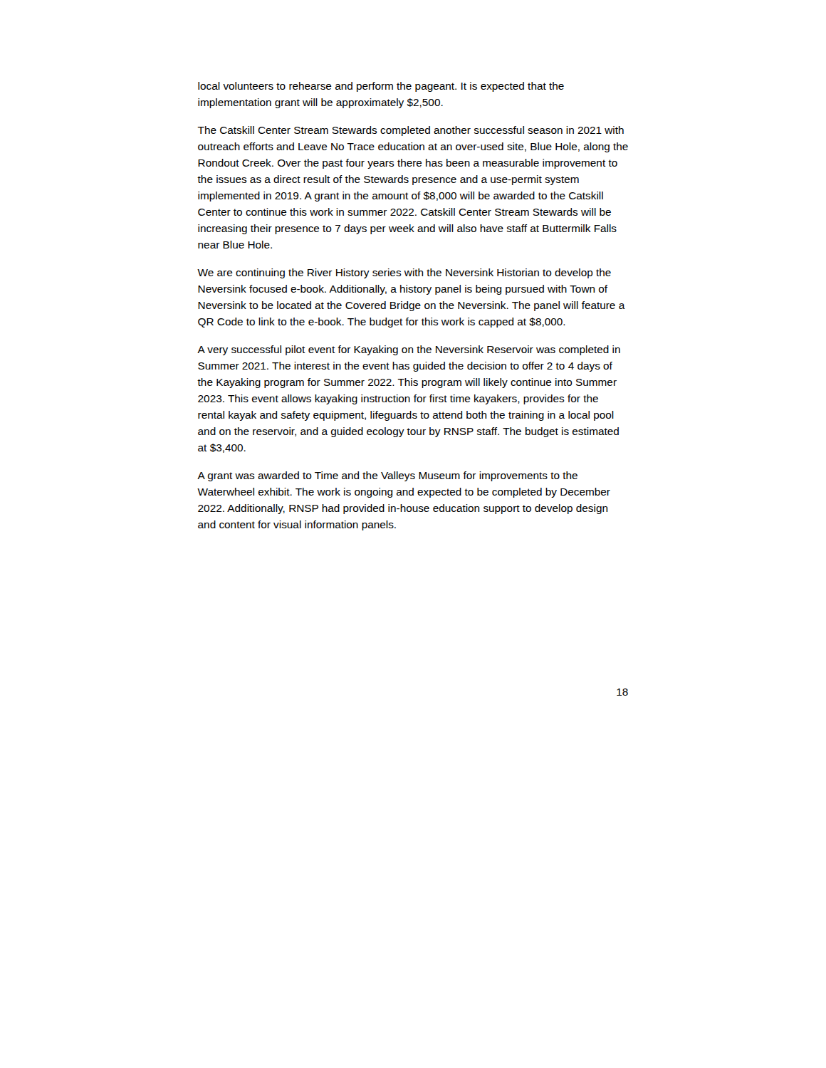local volunteers to rehearse and perform the pageant. It is expected that the implementation grant will be approximately $2,500.
The Catskill Center Stream Stewards completed another successful season in 2021 with outreach efforts and Leave No Trace education at an over-used site, Blue Hole, along the Rondout Creek. Over the past four years there has been a measurable improvement to the issues as a direct result of the Stewards presence and a use-permit system implemented in 2019. A grant in the amount of $8,000 will be awarded to the Catskill Center to continue this work in summer 2022. Catskill Center Stream Stewards will be increasing their presence to 7 days per week and will also have staff at Buttermilk Falls near Blue Hole.
We are continuing the River History series with the Neversink Historian to develop the Neversink focused e-book. Additionally, a history panel is being pursued with Town of Neversink to be located at the Covered Bridge on the Neversink. The panel will feature a QR Code to link to the e-book. The budget for this work is capped at $8,000.
A very successful pilot event for Kayaking on the Neversink Reservoir was completed in Summer 2021. The interest in the event has guided the decision to offer 2 to 4 days of the Kayaking program for Summer 2022. This program will likely continue into Summer 2023. This event allows kayaking instruction for first time kayakers, provides for the rental kayak and safety equipment, lifeguards to attend both the training in a local pool and on the reservoir, and a guided ecology tour by RNSP staff. The budget is estimated at $3,400.
A grant was awarded to Time and the Valleys Museum for improvements to the Waterwheel exhibit. The work is ongoing and expected to be completed by December 2022. Additionally, RNSP had provided in-house education support to develop design and content for visual information panels.
18